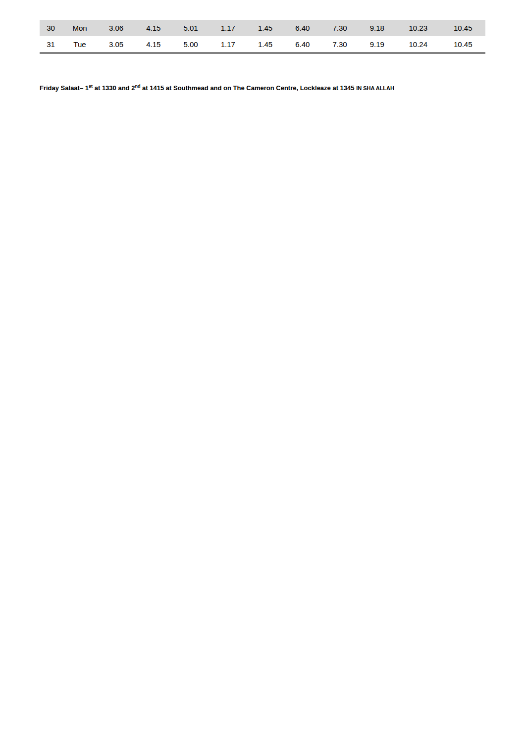| 30 | Mon | 3.06 | 4.15 | 5.01 | 1.17 | 1.45 | 6.40 | 7.30 | 9.18 | 10.23 | 10.45 |
| 31 | Tue | 3.05 | 4.15 | 5.00 | 1.17 | 1.45 | 6.40 | 7.30 | 9.19 | 10.24 | 10.45 |
Friday Salaat– 1st at 1330 and 2nd at 1415 at Southmead and on The Cameron Centre, Lockleaze at 1345 IN SHA ALLAH